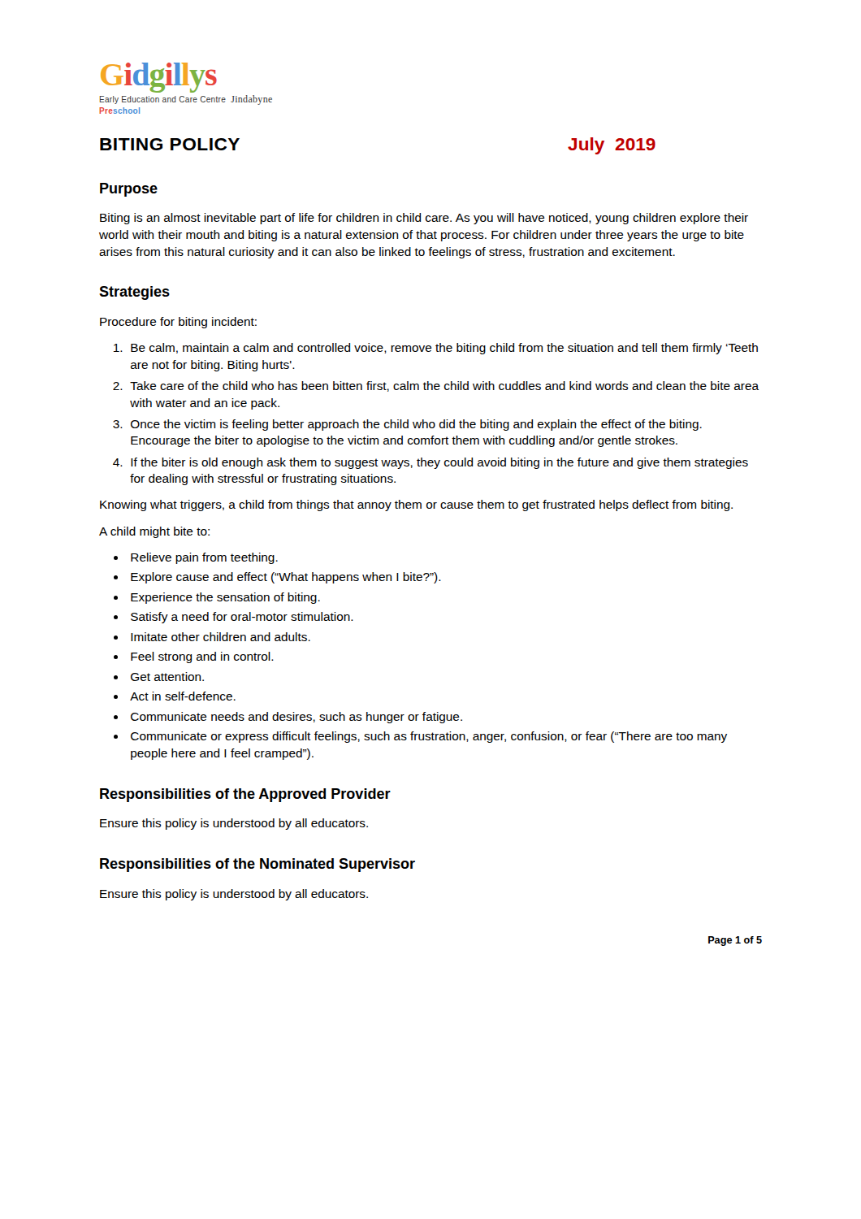Gidgillys
Early Education and Care Centre Jindabyne
Pre school
BITING POLICY
July 2019
Purpose
Biting is an almost inevitable part of life for children in child care. As you will have noticed, young children explore their world with their mouth and biting is a natural extension of that process. For children under three years the urge to bite arises from this natural curiosity and it can also be linked to feelings of stress, frustration and excitement.
Strategies
Procedure for biting incident:
Be calm, maintain a calm and controlled voice, remove the biting child from the situation and tell them firmly ‘Teeth are not for biting. Biting hurts'.
Take care of the child who has been bitten first, calm the child with cuddles and kind words and clean the bite area with water and an ice pack.
Once the victim is feeling better approach the child who did the biting and explain the effect of the biting. Encourage the biter to apologise to the victim and comfort them with cuddling and/or gentle strokes.
If the biter is old enough ask them to suggest ways, they could avoid biting in the future and give them strategies for dealing with stressful or frustrating situations.
Knowing what triggers, a child from things that annoy them or cause them to get frustrated helps deflect from biting.
A child might bite to:
Relieve pain from teething.
Explore cause and effect (“What happens when I bite?”).
Experience the sensation of biting.
Satisfy a need for oral-motor stimulation.
Imitate other children and adults.
Feel strong and in control.
Get attention.
Act in self-defence.
Communicate needs and desires, such as hunger or fatigue.
Communicate or express difficult feelings, such as frustration, anger, confusion, or fear (“There are too many people here and I feel cramped”).
Responsibilities of the Approved Provider
Ensure this policy is understood by all educators.
Responsibilities of the Nominated Supervisor
Ensure this policy is understood by all educators.
Page 1 of 5